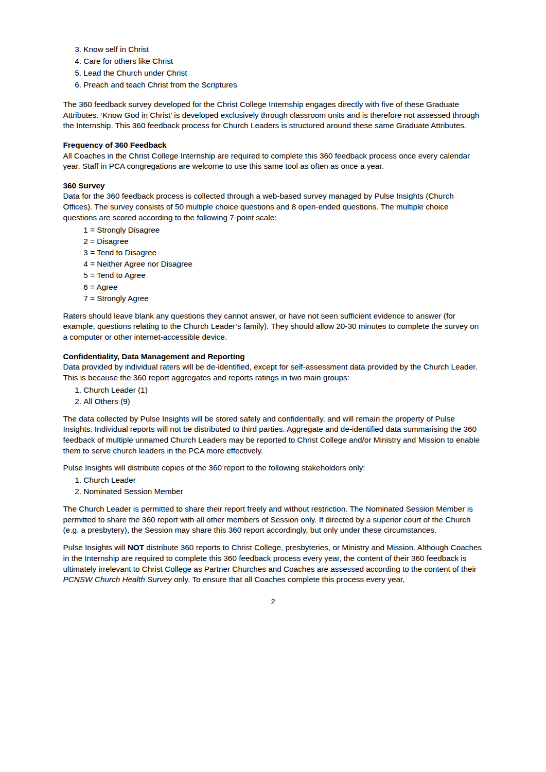Know self in Christ
Care for others like Christ
Lead the Church under Christ
Preach and teach Christ from the Scriptures
The 360 feedback survey developed for the Christ College Internship engages directly with five of these Graduate Attributes. ‘Know God in Christ’ is developed exclusively through classroom units and is therefore not assessed through the Internship. This 360 feedback process for Church Leaders is structured around these same Graduate Attributes.
Frequency of 360 Feedback
All Coaches in the Christ College Internship are required to complete this 360 feedback process once every calendar year. Staff in PCA congregations are welcome to use this same tool as often as once a year.
360 Survey
Data for the 360 feedback process is collected through a web-based survey managed by Pulse Insights (Church Offices). The survey consists of 50 multiple choice questions and 8 open-ended questions. The multiple choice questions are scored according to the following 7-point scale:
1 = Strongly Disagree
2 = Disagree
3 = Tend to Disagree
4 = Neither Agree nor Disagree
5 = Tend to Agree
6 = Agree
7 = Strongly Agree
Raters should leave blank any questions they cannot answer, or have not seen sufficient evidence to answer (for example, questions relating to the Church Leader’s family). They should allow 20-30 minutes to complete the survey on a computer or other internet-accessible device.
Confidentiality, Data Management and Reporting
Data provided by individual raters will be de-identified, except for self-assessment data provided by the Church Leader. This is because the 360 report aggregates and reports ratings in two main groups:
Church Leader (1)
All Others (9)
The data collected by Pulse Insights will be stored safely and confidentially, and will remain the property of Pulse Insights. Individual reports will not be distributed to third parties. Aggregate and de-identified data summarising the 360 feedback of multiple unnamed Church Leaders may be reported to Christ College and/or Ministry and Mission to enable them to serve church leaders in the PCA more effectively.
Pulse Insights will distribute copies of the 360 report to the following stakeholders only:
Church Leader
Nominated Session Member
The Church Leader is permitted to share their report freely and without restriction. The Nominated Session Member is permitted to share the 360 report with all other members of Session only. If directed by a superior court of the Church (e.g. a presbytery), the Session may share this 360 report accordingly, but only under these circumstances.
Pulse Insights will NOT distribute 360 reports to Christ College, presbyteries, or Ministry and Mission. Although Coaches in the Internship are required to complete this 360 feedback process every year, the content of their 360 feedback is ultimately irrelevant to Christ College as Partner Churches and Coaches are assessed according to the content of their PCNSW Church Health Survey only. To ensure that all Coaches complete this process every year,
2